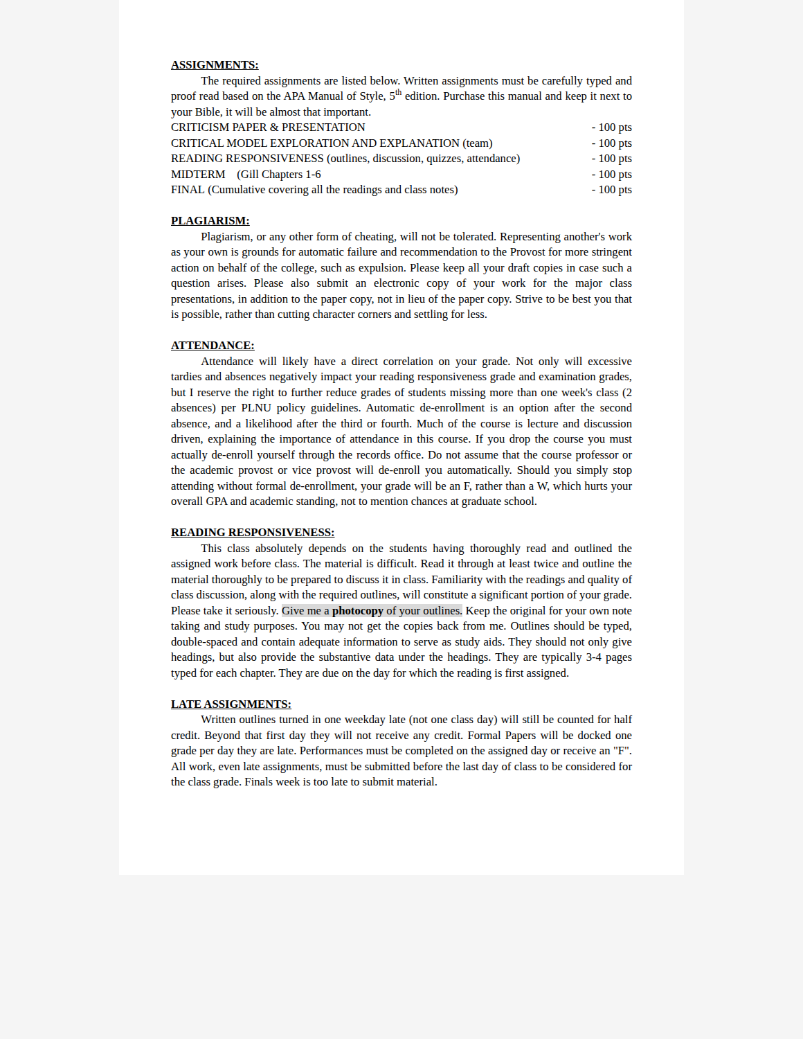ASSIGNMENTS:
The required assignments are listed below. Written assignments must be carefully typed and proof read based on the APA Manual of Style, 5th edition. Purchase this manual and keep it next to your Bible, it will be almost that important.
CRITICISM PAPER & PRESENTATION- 100 pts
CRITICAL MODEL EXPLORATION AND EXPLANATION (team)- 100 pts
READING RESPONSIVENESS (outlines, discussion, quizzes, attendance)- 100 pts
MIDTERM (Gill Chapters 1-6- 100 pts
FINAL (Cumulative covering all the readings and class notes)- 100 pts
PLAGIARISM:
Plagiarism, or any other form of cheating, will not be tolerated. Representing another's work as your own is grounds for automatic failure and recommendation to the Provost for more stringent action on behalf of the college, such as expulsion. Please keep all your draft copies in case such a question arises. Please also submit an electronic copy of your work for the major class presentations, in addition to the paper copy, not in lieu of the paper copy. Strive to be best you that is possible, rather than cutting character corners and settling for less.
ATTENDANCE:
Attendance will likely have a direct correlation on your grade. Not only will excessive tardies and absences negatively impact your reading responsiveness grade and examination grades, but I reserve the right to further reduce grades of students missing more than one week's class (2 absences) per PLNU policy guidelines. Automatic de-enrollment is an option after the second absence, and a likelihood after the third or fourth. Much of the course is lecture and discussion driven, explaining the importance of attendance in this course. If you drop the course you must actually de-enroll yourself through the records office. Do not assume that the course professor or the academic provost or vice provost will de-enroll you automatically. Should you simply stop attending without formal de-enrollment, your grade will be an F, rather than a W, which hurts your overall GPA and academic standing, not to mention chances at graduate school.
READING RESPONSIVENESS:
This class absolutely depends on the students having thoroughly read and outlined the assigned work before class. The material is difficult. Read it through at least twice and outline the material thoroughly to be prepared to discuss it in class. Familiarity with the readings and quality of class discussion, along with the required outlines, will constitute a significant portion of your grade. Please take it seriously. Give me a photocopy of your outlines. Keep the original for your own note taking and study purposes. You may not get the copies back from me. Outlines should be typed, double-spaced and contain adequate information to serve as study aids. They should not only give headings, but also provide the substantive data under the headings. They are typically 3-4 pages typed for each chapter. They are due on the day for which the reading is first assigned.
LATE ASSIGNMENTS:
Written outlines turned in one weekday late (not one class day) will still be counted for half credit. Beyond that first day they will not receive any credit. Formal Papers will be docked one grade per day they are late. Performances must be completed on the assigned day or receive an "F". All work, even late assignments, must be submitted before the last day of class to be considered for the class grade. Finals week is too late to submit material.